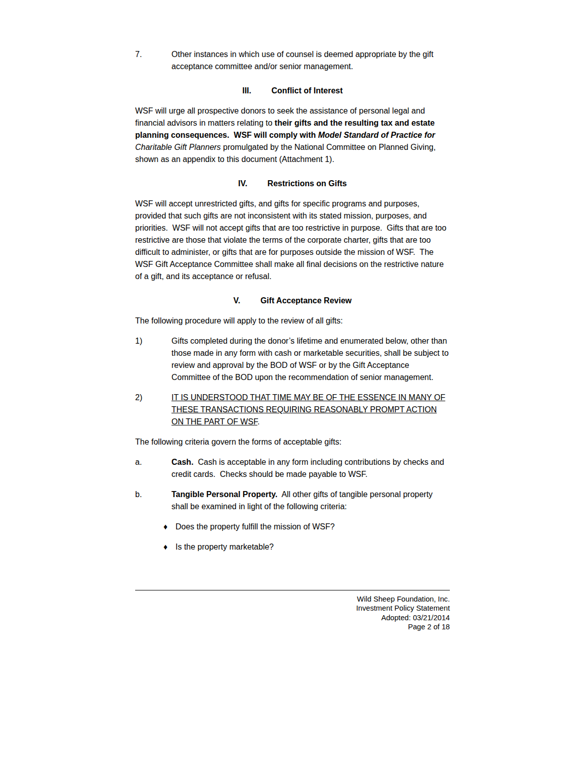7.
Other instances in which use of counsel is deemed appropriate by the gift acceptance committee and/or senior management.
III. Conflict of Interest
WSF will urge all prospective donors to seek the assistance of personal legal and financial advisors in matters relating to their gifts and the resulting tax and estate planning consequences. WSF will comply with Model Standard of Practice for Charitable Gift Planners promulgated by the National Committee on Planned Giving, shown as an appendix to this document (Attachment 1).
IV. Restrictions on Gifts
WSF will accept unrestricted gifts, and gifts for specific programs and purposes, provided that such gifts are not inconsistent with its stated mission, purposes, and priorities. WSF will not accept gifts that are too restrictive in purpose. Gifts that are too restrictive are those that violate the terms of the corporate charter, gifts that are too difficult to administer, or gifts that are for purposes outside the mission of WSF. The WSF Gift Acceptance Committee shall make all final decisions on the restrictive nature of a gift, and its acceptance or refusal.
V. Gift Acceptance Review
The following procedure will apply to the review of all gifts:
1)
Gifts completed during the donor’s lifetime and enumerated below, other than those made in any form with cash or marketable securities, shall be subject to review and approval by the BOD of WSF or by the Gift Acceptance Committee of the BOD upon the recommendation of senior management.
2)
IT IS UNDERSTOOD THAT TIME MAY BE OF THE ESSENCE IN MANY OF THESE TRANSACTIONS REQUIRING REASONABLY PROMPT ACTION ON THE PART OF WSF.
The following criteria govern the forms of acceptable gifts:
a.
Cash. Cash is acceptable in any form including contributions by checks and credit cards. Checks should be made payable to WSF.
b.
Tangible Personal Property. All other gifts of tangible personal property shall be examined in light of the following criteria:
Does the property fulfill the mission of WSF?
Is the property marketable?
Wild Sheep Foundation, Inc.
Investment Policy Statement
Adopted: 03/21/2014
Page 2 of 18